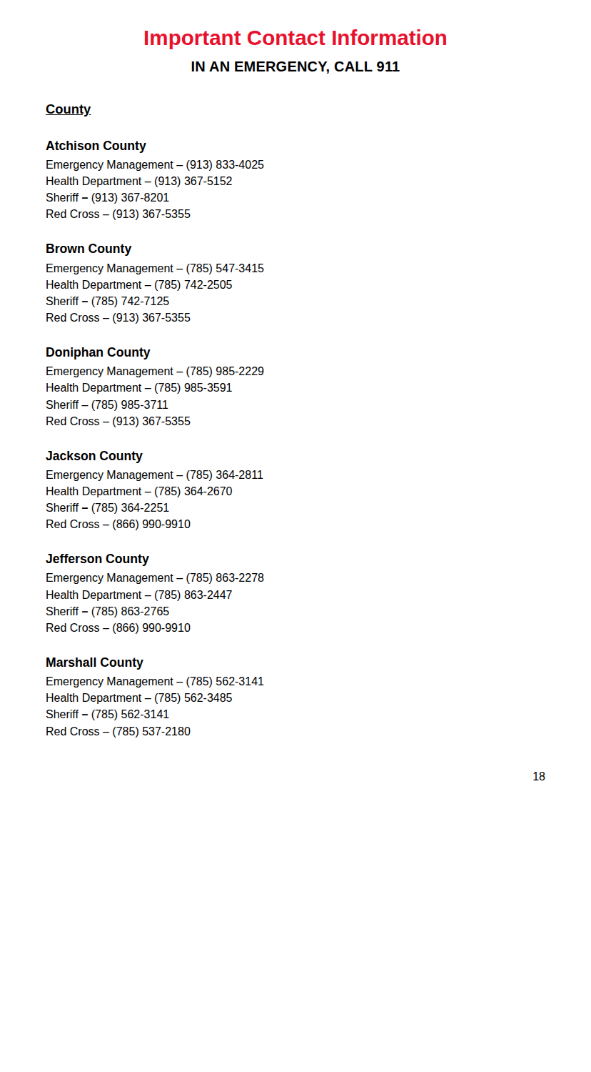Important Contact Information
IN AN EMERGENCY, CALL 911
County
Atchison County
Emergency Management – (913) 833-4025
Health Department – (913) 367-5152
Sheriff – (913) 367-8201
Red Cross – (913) 367-5355
Brown County
Emergency Management – (785) 547-3415
Health Department – (785) 742-2505
Sheriff – (785) 742-7125
Red Cross – (913) 367-5355
Doniphan County
Emergency Management – (785) 985-2229
Health Department – (785) 985-3591
Sheriff – (785) 985-3711
Red Cross – (913) 367-5355
Jackson County
Emergency Management – (785) 364-2811
Health Department – (785) 364-2670
Sheriff – (785) 364-2251
Red Cross – (866) 990-9910
Jefferson County
Emergency Management – (785) 863-2278
Health Department – (785) 863-2447
Sheriff – (785) 863-2765
Red Cross – (866) 990-9910
Marshall County
Emergency Management – (785) 562-3141
Health Department – (785) 562-3485
Sheriff – (785) 562-3141
Red Cross – (785) 537-2180
18